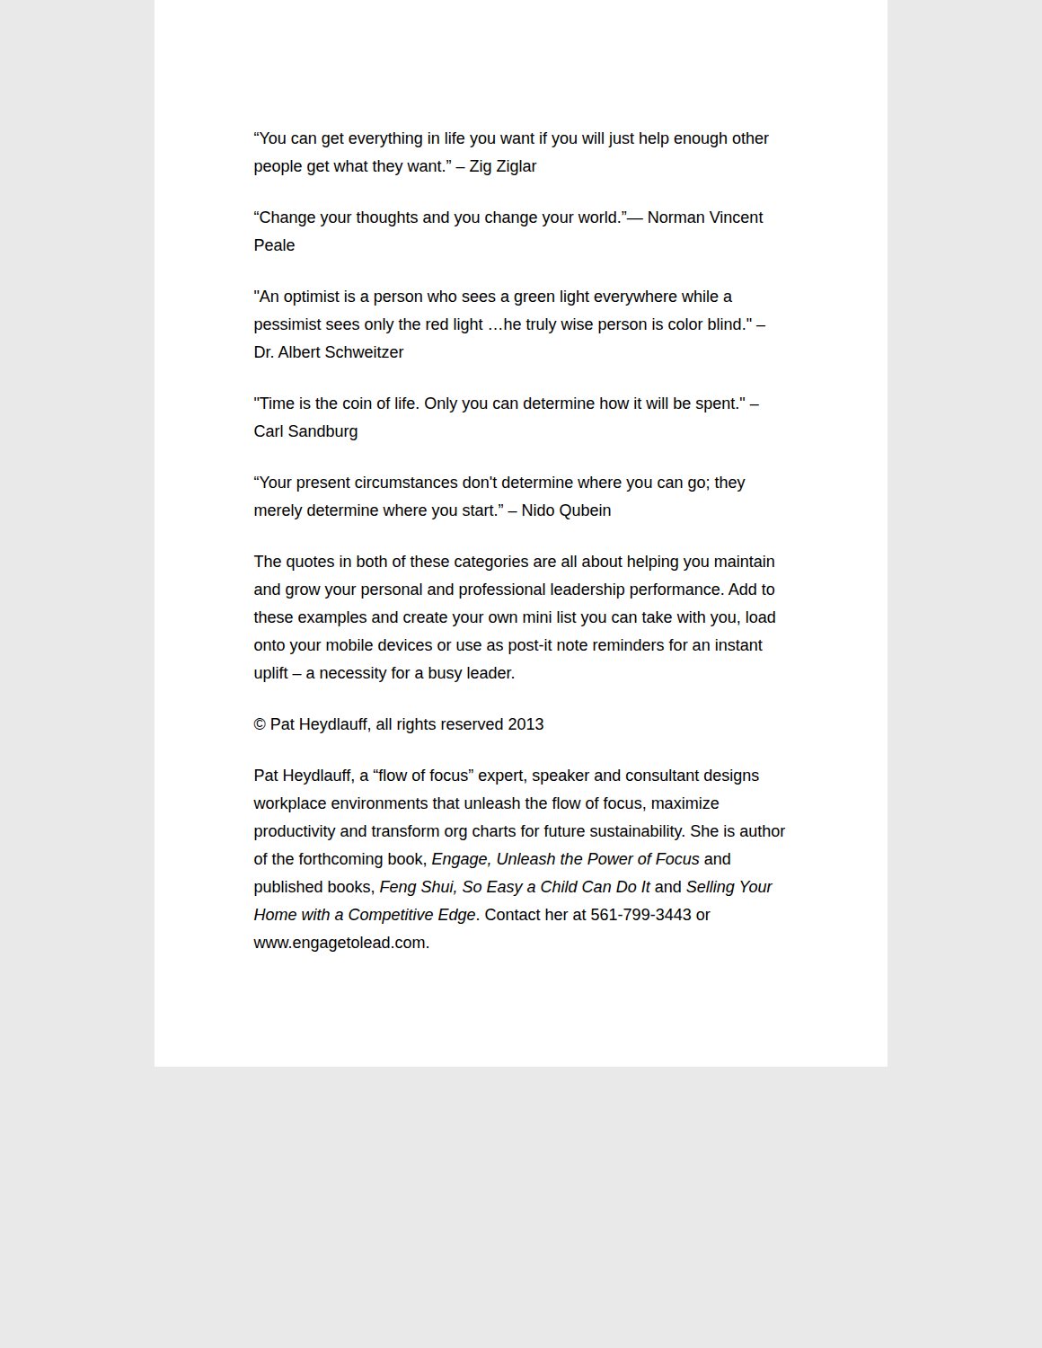“You can get everything in life you want if you will just help enough other people get what they want.” – Zig Ziglar
“Change your thoughts and you change your world.”— Norman Vincent Peale
"An optimist is a person who sees a green light everywhere while a pessimist sees only the red light …he truly wise person is color blind." – Dr. Albert Schweitzer
"Time is the coin of life. Only you can determine how it will be spent." – Carl Sandburg
“Your present circumstances don't determine where you can go; they merely determine where you start.” – Nido Qubein
The quotes in both of these categories are all about helping you maintain and grow your personal and professional leadership performance. Add to these examples and create your own mini list you can take with you, load onto your mobile devices or use as post-it note reminders for an instant uplift – a necessity for a busy leader.
© Pat Heydlauff, all rights reserved 2013
Pat Heydlauff, a “flow of focus” expert, speaker and consultant designs workplace environments that unleash the flow of focus, maximize productivity and transform org charts for future sustainability. She is author of the forthcoming book, Engage, Unleash the Power of Focus and published books, Feng Shui, So Easy a Child Can Do It and Selling Your Home with a Competitive Edge. Contact her at 561-799-3443 or www.engagetolead.com.